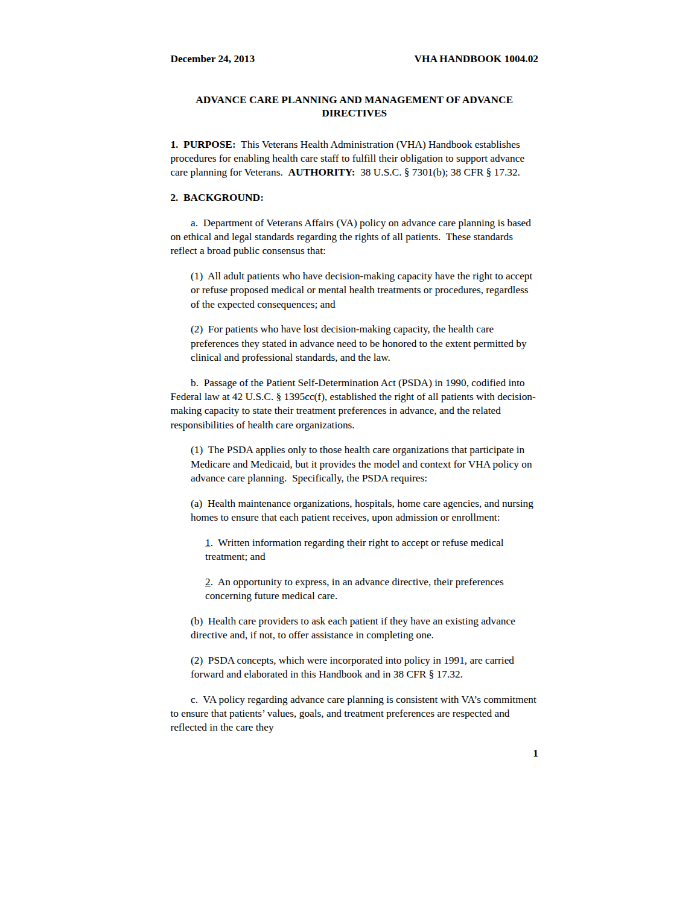December 24, 2013 VHA HANDBOOK 1004.02
ADVANCE CARE PLANNING AND MANAGEMENT OF ADVANCE DIRECTIVES
1. PURPOSE: This Veterans Health Administration (VHA) Handbook establishes procedures for enabling health care staff to fulfill their obligation to support advance care planning for Veterans. AUTHORITY: 38 U.S.C. § 7301(b); 38 CFR § 17.32.
2. BACKGROUND:
a. Department of Veterans Affairs (VA) policy on advance care planning is based on ethical and legal standards regarding the rights of all patients. These standards reflect a broad public consensus that:
(1) All adult patients who have decision-making capacity have the right to accept or refuse proposed medical or mental health treatments or procedures, regardless of the expected consequences; and
(2) For patients who have lost decision-making capacity, the health care preferences they stated in advance need to be honored to the extent permitted by clinical and professional standards, and the law.
b. Passage of the Patient Self-Determination Act (PSDA) in 1990, codified into Federal law at 42 U.S.C. § 1395cc(f), established the right of all patients with decision-making capacity to state their treatment preferences in advance, and the related responsibilities of health care organizations.
(1) The PSDA applies only to those health care organizations that participate in Medicare and Medicaid, but it provides the model and context for VHA policy on advance care planning. Specifically, the PSDA requires:
(a) Health maintenance organizations, hospitals, home care agencies, and nursing homes to ensure that each patient receives, upon admission or enrollment:
1. Written information regarding their right to accept or refuse medical treatment; and
2. An opportunity to express, in an advance directive, their preferences concerning future medical care.
(b) Health care providers to ask each patient if they have an existing advance directive and, if not, to offer assistance in completing one.
(2) PSDA concepts, which were incorporated into policy in 1991, are carried forward and elaborated in this Handbook and in 38 CFR § 17.32.
c. VA policy regarding advance care planning is consistent with VA’s commitment to ensure that patients’ values, goals, and treatment preferences are respected and reflected in the care they
1